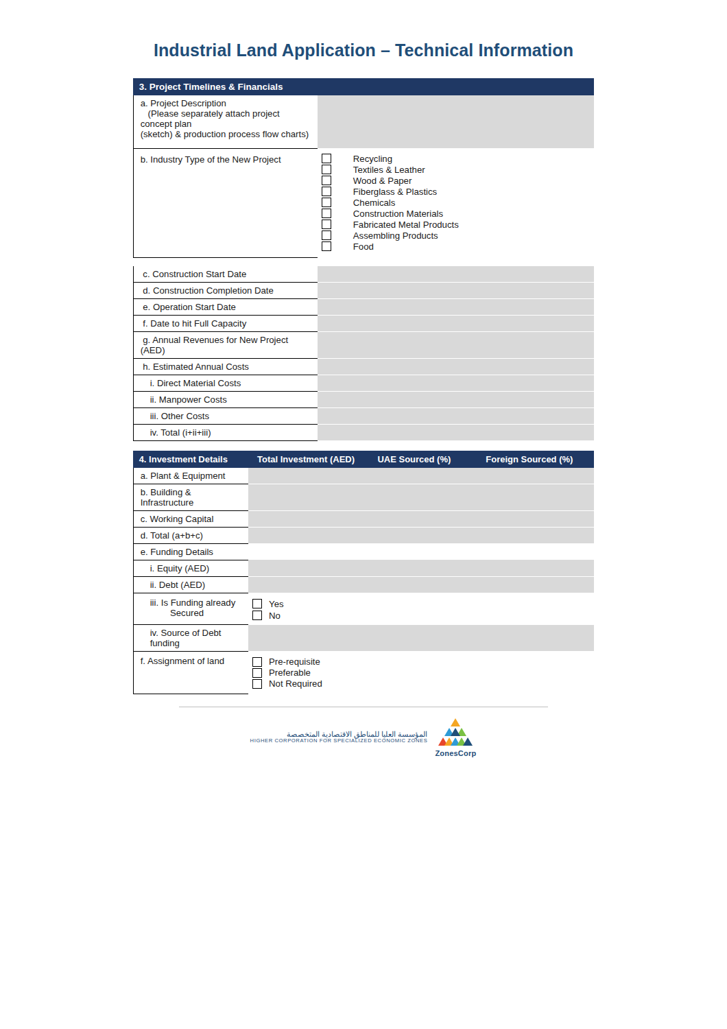Industrial Land Application – Technical Information
| 3. Project Timelines & Financials |
| a. Project Description (Please separately attach project concept plan (sketch) & production process flow charts) | |
| b. Industry Type of the New Project | Recycling Textiles & Leather Wood & Paper Fiberglass & Plastics Chemicals Construction Materials Fabricated Metal Products Assembling Products Food |
| c. Construction Start Date | |
| d. Construction Completion Date | |
| e. Operation Start Date | |
| f. Date to hit Full Capacity | |
| g. Annual Revenues for New Project (AED) | |
| h. Estimated Annual Costs | |
| i. Direct Material Costs | |
| ii. Manpower Costs | |
| iii. Other Costs | |
| iv. Total (i+ii+iii) | |
| 4. Investment Details | Total Investment (AED) | UAE Sourced (%) | Foreign Sourced (%) |
| a. Plant & Equipment | | | |
| b. Building & Infrastructure | | | |
| c. Working Capital | | | |
| d. Total (a+b+c) | | | |
| e. Funding Details | | | |
| i. Equity (AED) | | | |
| ii. Debt (AED) | | | |
| iii. Is Funding already Secured | Yes No |
| iv. Source of Debt funding | |
| f. Assignment of land | Pre-requisite Preferable Not Required |
المؤسسة العليا للمناطق الاقتصادية المتخصصة
Higher Corporation For Specialized Economic Zones
ZonesCorp